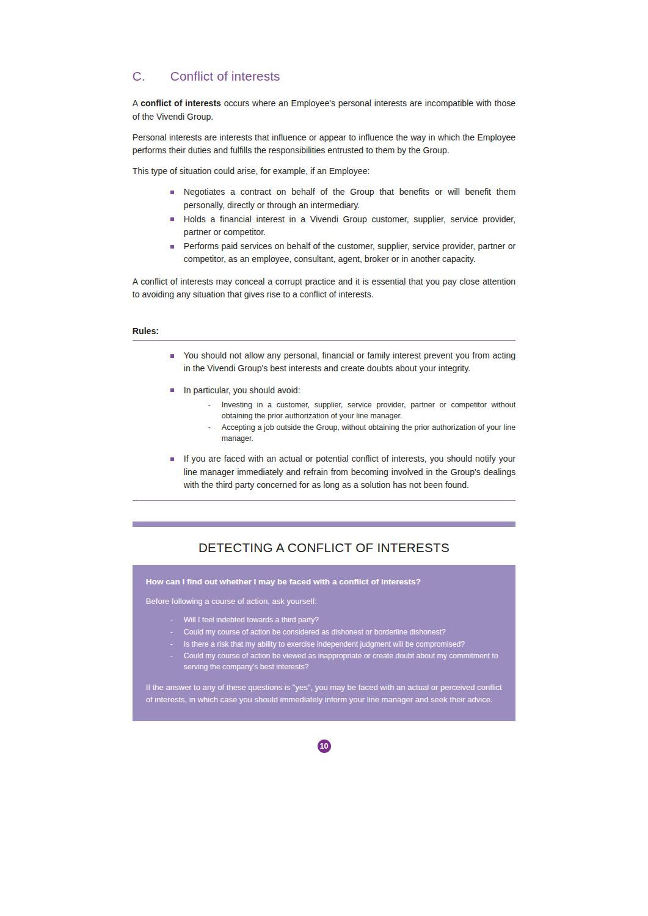C. Conflict of interests
A conflict of interests occurs where an Employee's personal interests are incompatible with those of the Vivendi Group.
Personal interests are interests that influence or appear to influence the way in which the Employee performs their duties and fulfills the responsibilities entrusted to them by the Group.
This type of situation could arise, for example, if an Employee:
Negotiates a contract on behalf of the Group that benefits or will benefit them personally, directly or through an intermediary.
Holds a financial interest in a Vivendi Group customer, supplier, service provider, partner or competitor.
Performs paid services on behalf of the customer, supplier, service provider, partner or competitor, as an employee, consultant, agent, broker or in another capacity.
A conflict of interests may conceal a corrupt practice and it is essential that you pay close attention to avoiding any situation that gives rise to a conflict of interests.
Rules:
You should not allow any personal, financial or family interest prevent you from acting in the Vivendi Group's best interests and create doubts about your integrity.
In particular, you should avoid:
Investing in a customer, supplier, service provider, partner or competitor without obtaining the prior authorization of your line manager.
Accepting a job outside the Group, without obtaining the prior authorization of your line manager.
If you are faced with an actual or potential conflict of interests, you should notify your line manager immediately and refrain from becoming involved in the Group's dealings with the third party concerned for as long as a solution has not been found.
DETECTING A CONFLICT OF INTERESTS
How can I find out whether I may be faced with a conflict of interests?
Before following a course of action, ask yourself:
Will I feel indebted towards a third party?
Could my course of action be considered as dishonest or borderline dishonest?
Is there a risk that my ability to exercise independent judgment will be compromised?
Could my course of action be viewed as inappropriate or create doubt about my commitment to serving the company's best interests?
If the answer to any of these questions is "yes", you may be faced with an actual or perceived conflict of interests, in which case you should immediately inform your line manager and seek their advice.
10